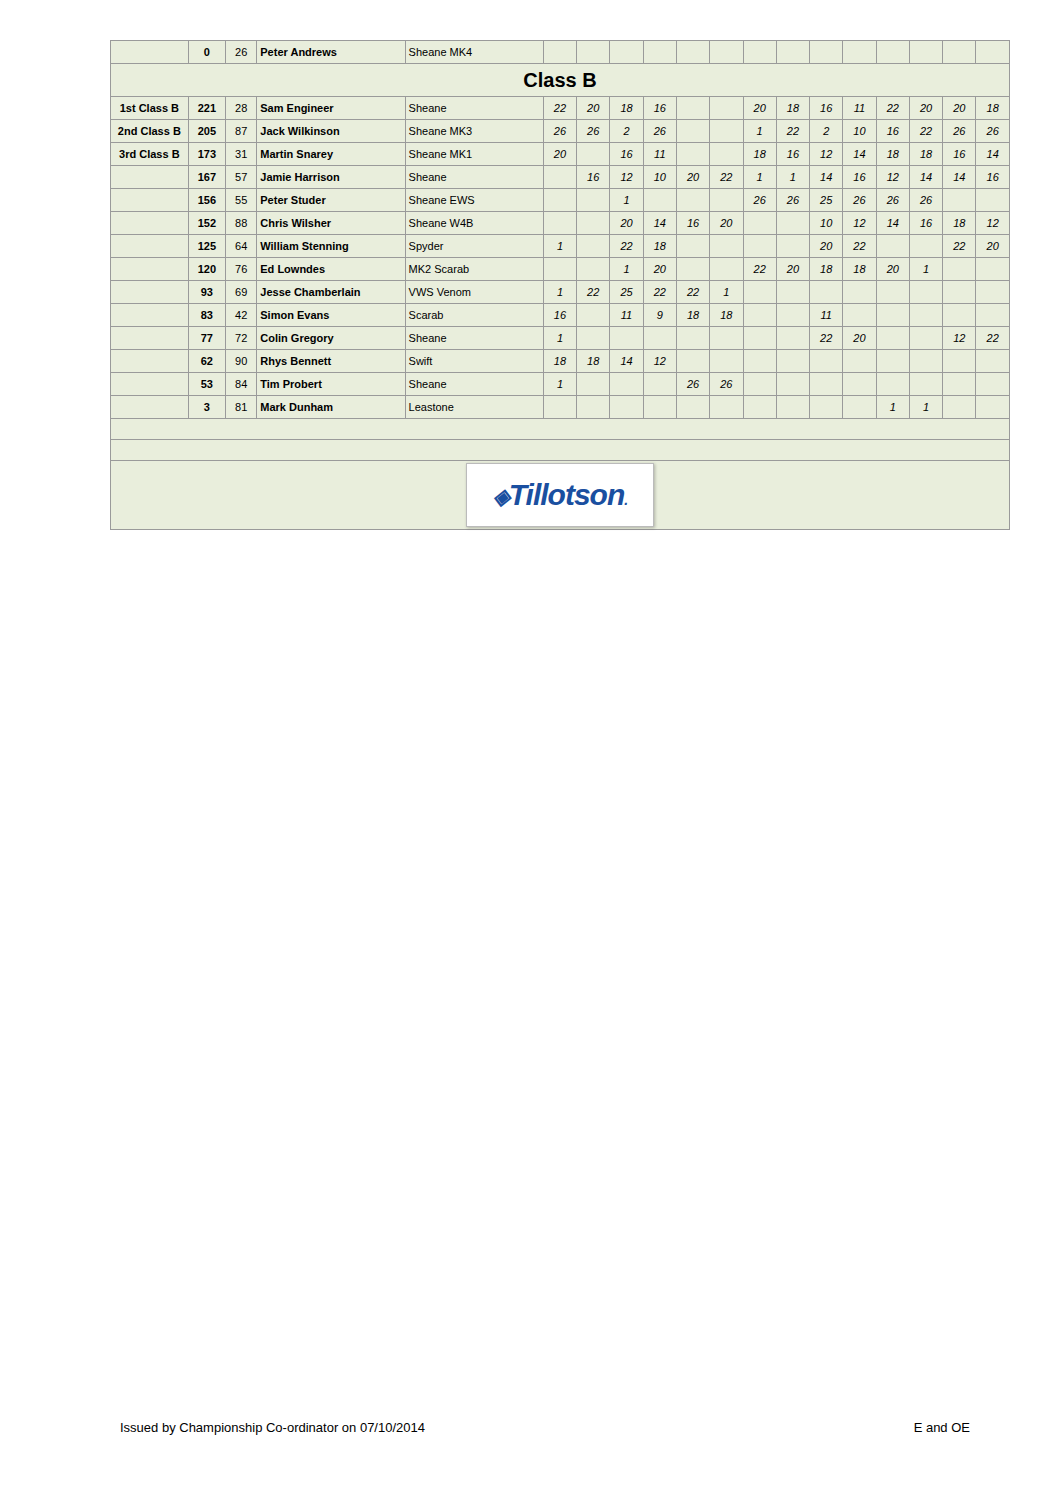| | 0 | 26 | Peter Andrews | Sheane MK4 | | | | | | | | | | | | | | |
| Class B |
| 1st Class B | 221 | 28 | Sam Engineer | Sheane | 22 | 20 | 18 | 16 | | | 20 | 18 | 16 | 11 | 22 | 20 | 20 | 18 |
| 2nd Class B | 205 | 87 | Jack Wilkinson | Sheane MK3 | 26 | 26 | 2 | 26 | | | 1 | 22 | 2 | 10 | 16 | 22 | 26 | 26 |
| 3rd Class B | 173 | 31 | Martin Snarey | Sheane MK1 | 20 | | 16 | 11 | | | 18 | 16 | 12 | 14 | 18 | 18 | 16 | 14 |
| | 167 | 57 | Jamie Harrison | Sheane | | 16 | 12 | 10 | 20 | 22 | 1 | 1 | 14 | 16 | 12 | 14 | 14 | 16 |
| | 156 | 55 | Peter Studer | Sheane EWS | | | 1 | | | | 26 | 26 | 25 | 26 | 26 | 26 | | |
| | 152 | 88 | Chris Wilsher | Sheane W4B | | | 20 | 14 | 16 | 20 | | | 10 | 12 | 14 | 16 | 18 | 12 |
| | 125 | 64 | William Stenning | Spyder | 1 | | 22 | 18 | | | | | 20 | 22 | | | 22 | 20 |
| | 120 | 76 | Ed Lowndes | MK2 Scarab | | | 1 | 20 | | | 22 | 20 | 18 | 18 | 20 | 1 | | |
| | 93 | 69 | Jesse Chamberlain | VWS Venom | 1 | 22 | 25 | 22 | 22 | 1 | | | | | | | | |
| | 83 | 42 | Simon Evans | Scarab | 16 | | 11 | 9 | 18 | 18 | | | 11 | | | | | |
| | 77 | 72 | Colin Gregory | Sheane | 1 | | | | | | | | 22 | 20 | | | 12 | 22 |
| | 62 | 90 | Rhys Bennett | Swift | 18 | 18 | 14 | 12 | | | | | | | | | | |
| | 53 | 84 | Tim Probert | Sheane | 1 | | | | 26 | 26 | | | | | | | | |
| | 3 | 81 | Mark Dunham | Leastone | | | | | | | | | | | 1 | 1 | | |
| ◈ Tillotson . |
Issued by Championship Co-ordinator on 07/10/2014 E and OE